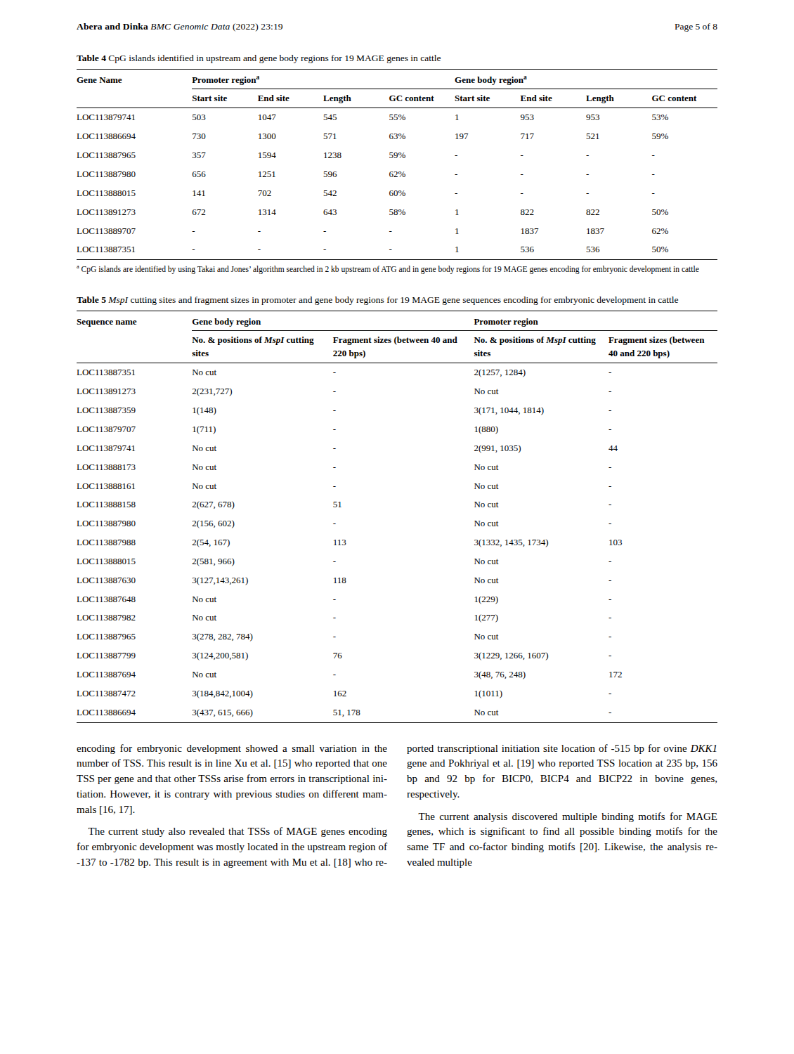Abera and Dinka BMC Genomic Data (2022) 23:19
Page 5 of 8
Table 4 CpG islands identified in upstream and gene body regions for 19 MAGE genes in cattle
| Gene Name | Promoter region a | Gene body region a |
| --- | --- | --- |
| Start site | End site | Length | GC content | Start site | End site | Length | GC content |
| LOC113879741 | 503 | 1047 | 545 | 55% | 1 | 953 | 953 | 53% |
| LOC113886694 | 730 | 1300 | 571 | 63% | 197 | 717 | 521 | 59% |
| LOC113887965 | 357 | 1594 | 1238 | 59% | - | - | - | - |
| LOC113887980 | 656 | 1251 | 596 | 62% | - | - | - | - |
| LOC113888015 | 141 | 702 | 542 | 60% | - | - | - | - |
| LOC113891273 | 672 | 1314 | 643 | 58% | 1 | 822 | 822 | 50% |
| LOC113889707 | - | - | - | - | 1 | 1837 | 1837 | 62% |
| LOC113887351 | - | - | - | - | 1 | 536 | 536 | 50% |
a CpG islands are identified by using Takai and Jones’ algorithm searched in 2 kb upstream of ATG and in gene body regions for 19 MAGE genes encoding for embryonic development in cattle
Table 5 MspI cutting sites and fragment sizes in promoter and gene body regions for 19 MAGE gene sequences encoding for embryonic development in cattle
| Sequence name | Gene body region | Promoter region |
| --- | --- | --- |
| No. & positions of MspI cutting sites | Fragment sizes (between 40 and 220 bps) | No. & positions of MspI cutting sites | Fragment sizes (between 40 and 220 bps) |
| LOC113887351 | No cut | - | 2(1257, 1284) | - |
| LOC113891273 | 2(231,727) | - | No cut | - |
| LOC113887359 | 1(148) | - | 3(171, 1044, 1814) | - |
| LOC113879707 | 1(711) | - | 1(880) | - |
| LOC113879741 | No cut | - | 2(991, 1035) | 44 |
| LOC113888173 | No cut | - | No cut | - |
| LOC113888161 | No cut | - | No cut | - |
| LOC113888158 | 2(627, 678) | 51 | No cut | - |
| LOC113887980 | 2(156, 602) | - | No cut | - |
| LOC113887988 | 2(54, 167) | 113 | 3(1332, 1435, 1734) | 103 |
| LOC113888015 | 2(581, 966) | - | No cut | - |
| LOC113887630 | 3(127,143,261) | 118 | No cut | - |
| LOC113887648 | No cut | - | 1(229) | - |
| LOC113887982 | No cut | - | 1(277) | - |
| LOC113887965 | 3(278, 282, 784) | - | No cut | - |
| LOC113887799 | 3(124,200,581) | 76 | 3(1229, 1266, 1607) | - |
| LOC113887694 | No cut | - | 3(48, 76, 248) | 172 |
| LOC113887472 | 3(184,842,1004) | 162 | 1(1011) | - |
| LOC113886694 | 3(437, 615, 666) | 51, 178 | No cut | - |
encoding for embryonic development showed a small variation in the number of TSS. This result is in line Xu et al. [15] who reported that one TSS per gene and that other TSSs arise from errors in transcriptional initiation. However, it is contrary with previous studies on different mammals [16, 17].
The current study also revealed that TSSs of MAGE genes encoding for embryonic development was mostly located in the upstream region of -137 to -1782 bp. This result is in agreement with Mu et al. [18] who reported transcriptional initiation site location of -515 bp for ovine DKK1 gene and Pokhriyal et al. [19] who reported TSS location at 235 bp, 156 bp and 92 bp for BICP0, BICP4 and BICP22 in bovine genes, respectively.
The current analysis discovered multiple binding motifs for MAGE genes, which is significant to find all possible binding motifs for the same TF and co-factor binding motifs [20]. Likewise, the analysis revealed multiple